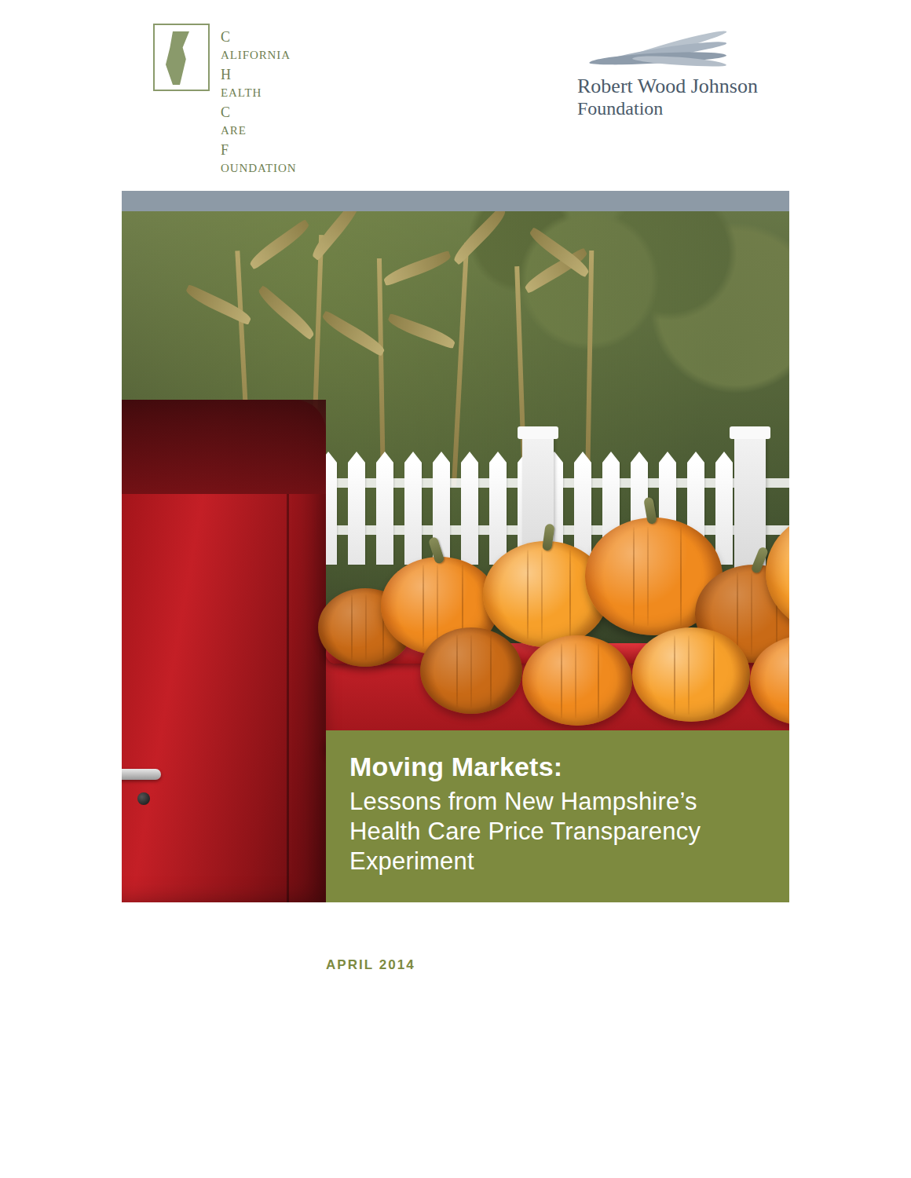CALIFORNIA HEALTHCARE FOUNDATION
Robert Wood JohnsonFoundation
Moving Markets: Lessons from New Hampshire’s Health Care Price Transparency Experiment
APRIL 2014